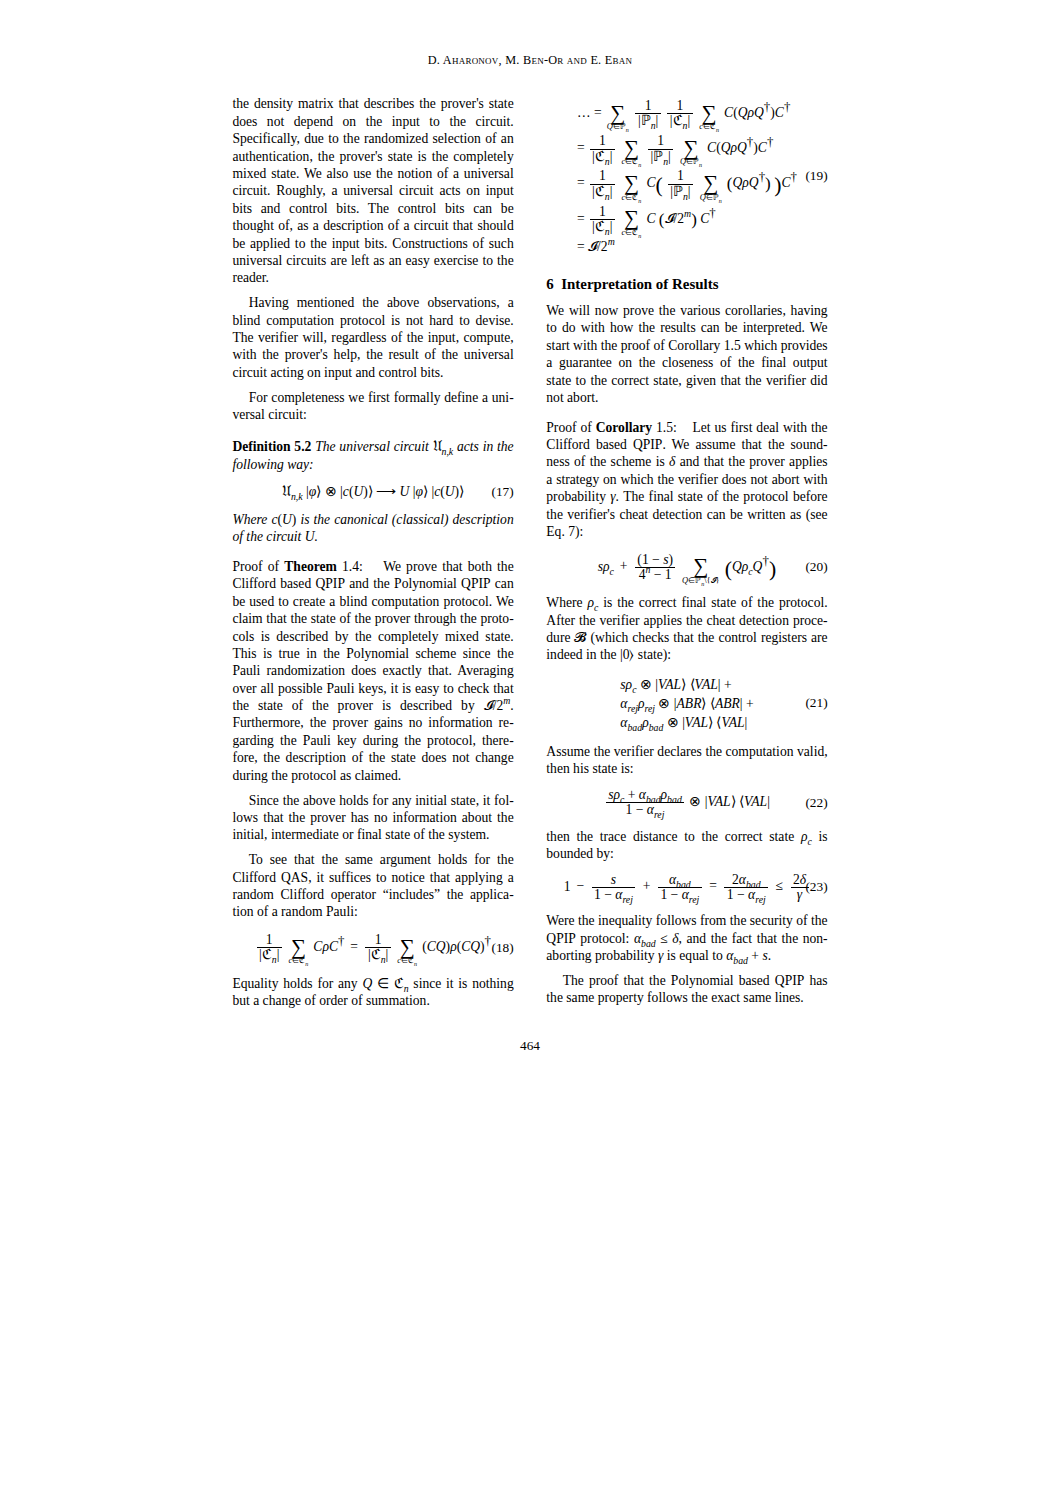D. Aharonov, M. Ben-Or and E. Eban
the density matrix that describes the prover's state does not depend on the input to the circuit. Specifically, due to the randomized selection of an authentication, the prover's state is the completely mixed state. We also use the notion of a universal circuit. Roughly, a universal circuit acts on input bits and control bits. The control bits can be thought of, as a description of a circuit that should be applied to the input bits. Constructions of such universal circuits are left as an easy exercise to the reader.
Having mentioned the above observations, a blind computation protocol is not hard to devise. The verifier will, regardless of the input, compute, with the prover's help, the result of the universal circuit acting on input and control bits.
For completeness we first formally define a universal circuit:
Definition 5.2 The universal circuit 𝔘n,k acts in the following way:
𝔘n,k |φ⟩ ⊗ |c(U)⟩ ⟶ U |φ⟩ |c(U)⟩ (17)
Where c(U) is the canonical (classical) description of the circuit U.
Proof of Theorem 1.4: We prove that both the Clifford based QPIP and the Polynomial QPIP can be used to create a blind computation protocol. We claim that the state of the prover through the protocols is described by the completely mixed state. This is true in the Polynomial scheme since the Pauli randomization does exactly that. Averaging over all possible Pauli keys, it is easy to check that the state of the prover is described by 𝓘/2m. Furthermore, the prover gains no information regarding the Pauli key during the protocol, therefore, the description of the state does not change during the protocol as claimed.
Since the above holds for any initial state, it follows that the prover has no information about the initial, intermediate or final state of the system.
To see that the same argument holds for the Clifford QAS, it suffices to notice that applying a random Clifford operator “includes” the application of a random Pauli:
1|ℭn| ∑c∈ℭn CρC† = 1|ℭn| ∑c∈ℭn (CQ)ρ(CQ)† (18)
Equality holds for any Q ∈ ℭn since it is nothing but a change of order of summation.
… = ∑Q∈ℙn 1|ℙn| 1|ℭn| ∑c∈ℭn C(QρQ†)C† = 1|ℭn| ∑c∈ℭn 1|ℙn| ∑Q∈ℙn C(QρQ†)C† = 1|ℭn| ∑c∈ℭn C( 1|ℙn| ∑Q∈ℙn (QρQ†) ) C† = 1|ℭn| ∑c∈ℭn C (𝓘/2m) C† = 𝓘/2m (19)
6 Interpretation of Results
We will now prove the various corollaries, having to do with how the results can be interpreted. We start with the proof of Corollary 1.5 which provides a guarantee on the closeness of the final output state to the correct state, given that the verifier did not abort.
Proof of Corollary 1.5: Let us first deal with the Clifford based QPIP. We assume that the soundness of the scheme is δ and that the prover applies a strategy on which the verifier does not abort with probability γ. The final state of the protocol before the verifier's cheat detection can be written as (see Eq. 7):
sρc + (1 − s) 4n − 1 ∑Q∈ℙn\{𝓘} (QρcQ†) (20)
Where ρc is the correct final state of the protocol. After the verifier applies the cheat detection procedure 𝓑 (which checks that the control registers are indeed in the |0⟩ state):
sρc ⊗ |VAL⟩ ⟨VAL| + αrejρrej ⊗ |ABR⟩ ⟨ABR| + αbadρbad ⊗ |VAL⟩ ⟨VAL| (21)
Assume the verifier declares the computation valid, then his state is:
sρc + αbadρbad 1 − αrej ⊗ |VAL⟩ ⟨VAL| (22)
then the trace distance to the correct state ρc is bounded by:
1 − s 1 − αrej + αbad 1 − αrej = 2αbad 1 − αrej ≤ 2δ γ (23)
Were the inequality follows from the security of the QPIP protocol: αbad ≤ δ, and the fact that the non-aborting probability γ is equal to αbad + s.
The proof that the Polynomial based QPIP has the same property follows the exact same lines.
464